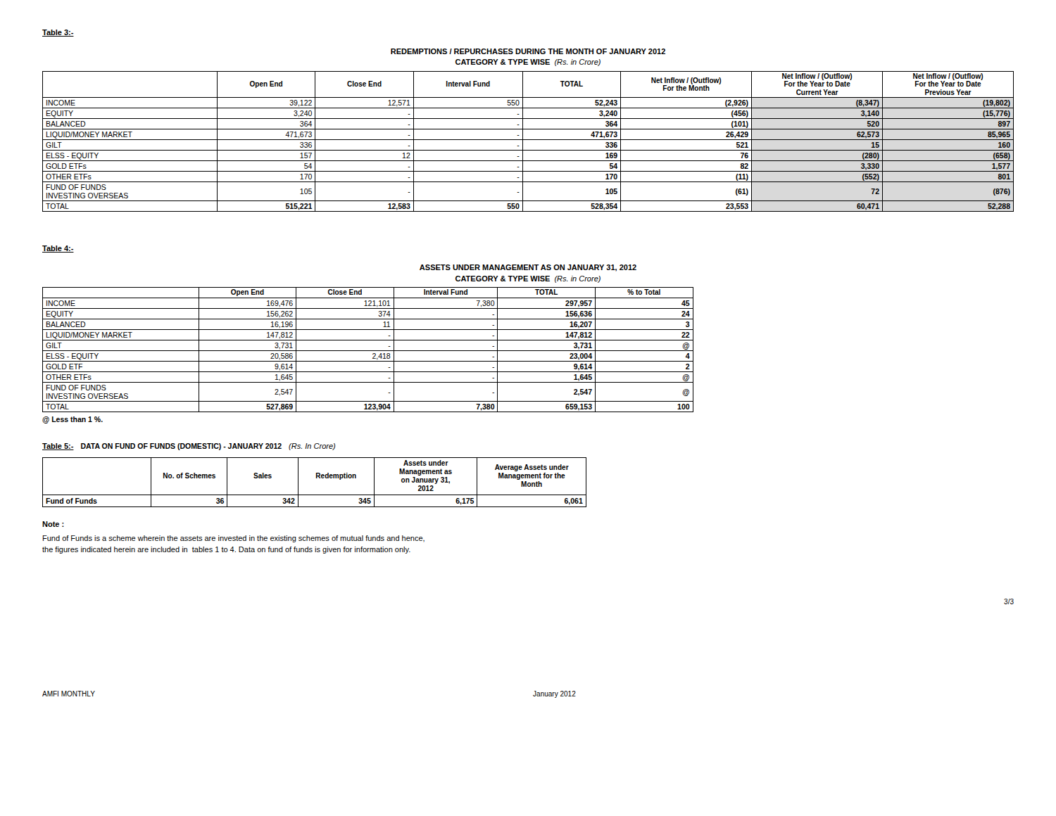Table 3:-
REDEMPTIONS / REPURCHASES DURING THE MONTH OF JANUARY 2012
CATEGORY & TYPE WISE (Rs. in Crore)
| | Open End | Close End | Interval Fund | TOTAL | Net Inflow / (Outflow) For the Month | Net Inflow / (Outflow) For the Year to Date Current Year | Net Inflow / (Outflow) For the Year to Date Previous Year |
| --- | --- | --- | --- | --- | --- | --- | --- |
| INCOME | 39,122 | 12,571 | 550 | 52,243 | (2,926) | (8,347) | (19,802) |
| EQUITY | 3,240 | - | - | 3,240 | (456) | 3,140 | (15,776) |
| BALANCED | 364 | - | - | 364 | (101) | 520 | 897 |
| LIQUID/MONEY MARKET | 471,673 | - | - | 471,673 | 26,429 | 62,573 | 85,965 |
| GILT | 336 | - | - | 336 | 521 | 15 | 160 |
| ELSS - EQUITY | 157 | 12 | - | 169 | 76 | (280) | (658) |
| GOLD ETFs | 54 | - | - | 54 | 82 | 3,330 | 1,577 |
| OTHER ETFs | 170 | - | - | 170 | (11) | (552) | 801 |
| FUND OF FUNDS INVESTING OVERSEAS | 105 | - | - | 105 | (61) | 72 | (876) |
| TOTAL | 515,221 | 12,583 | 550 | 528,354 | 23,553 | 60,471 | 52,288 |
Table 4:-
ASSETS UNDER MANAGEMENT AS ON JANUARY 31, 2012
CATEGORY & TYPE WISE (Rs. in Crore)
| | Open End | Close End | Interval Fund | TOTAL | % to Total |
| --- | --- | --- | --- | --- | --- |
| INCOME | 169,476 | 121,101 | 7,380 | 297,957 | 45 |
| EQUITY | 156,262 | 374 | - | 156,636 | 24 |
| BALANCED | 16,196 | 11 | - | 16,207 | 3 |
| LIQUID/MONEY MARKET | 147,812 | - | - | 147,812 | 22 |
| GILT | 3,731 | - | - | 3,731 | @ |
| ELSS - EQUITY | 20,586 | 2,418 | - | 23,004 | 4 |
| GOLD ETF | 9,614 | - | - | 9,614 | 2 |
| OTHER ETFs | 1,645 | - | - | 1,645 | @ |
| FUND OF FUNDS INVESTING OVERSEAS | 2,547 | - | - | 2,547 | @ |
| TOTAL | 527,869 | 123,904 | 7,380 | 659,153 | 100 |
@ Less than 1 %.
Table 5:- DATA ON FUND OF FUNDS (DOMESTIC) - JANUARY 2012 (Rs. In Crore)
| | No. of Schemes | Sales | Redemption | Assets under Management as on January 31, 2012 | Average Assets under Management for the Month |
| --- | --- | --- | --- | --- | --- |
| Fund of Funds | 36 | 342 | 345 | 6,175 | 6,061 |
Note :
Fund of Funds is a scheme wherein the assets are invested in the existing schemes of mutual funds and hence,
the figures indicated herein are included in tables 1 to 4. Data on fund of funds is given for information only.
3/3
AMFI MONTHLY January 2012